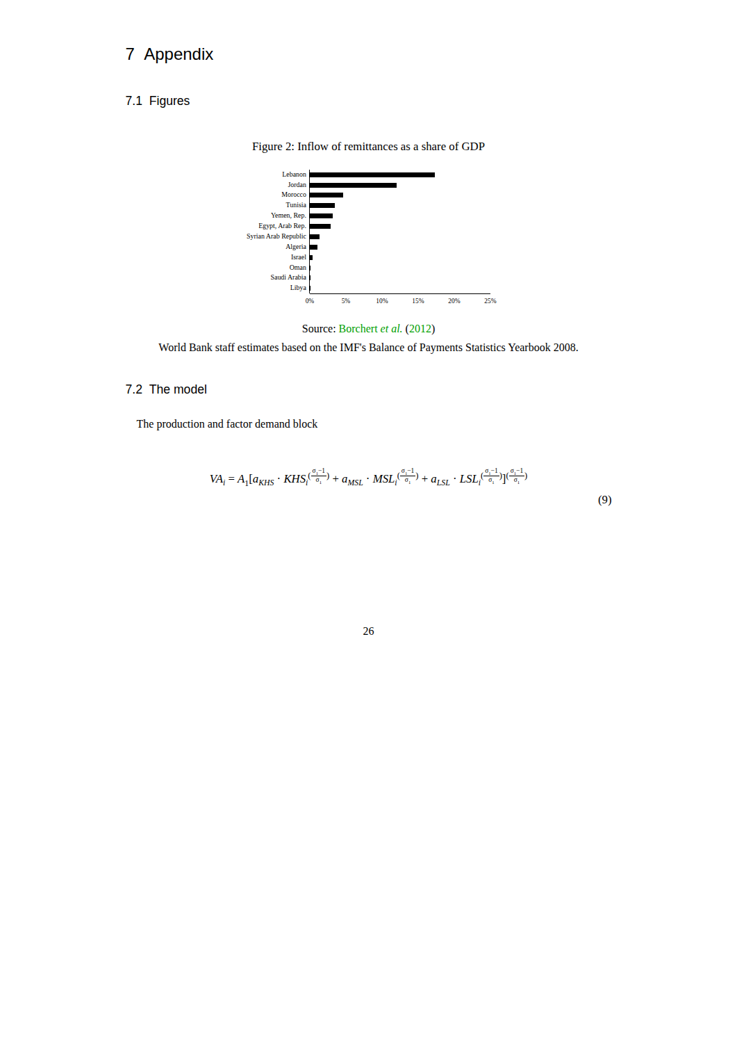7 Appendix
7.1 Figures
Figure 2: Inflow of remittances as a share of GDP
| Lebanon | |
| Jordan | |
| Morocco | |
| Tunisia | |
| Yemen, Rep. | |
| Egypt, Arab Rep. | |
| Syrian Arab Republic | |
| Algeria | |
| Israel | |
| Oman | |
| Saudi Arabia | |
| Libya | |
0% 5% 10% 15% 20% 25%
Source: Borchert et al. (2012)
World Bank staff estimates based on the IMF's Balance of Payments Statistics Yearbook 2008.
7.2 The model
The production and factor demand block
VAi = A1[aKHS · KHSi(σ1−1 σ1) + aMSL · MSLi(σ1−1 σ1) + aLSL · LSLi(σ1−1 σ1)](σ1−1 σ1) (9)
26